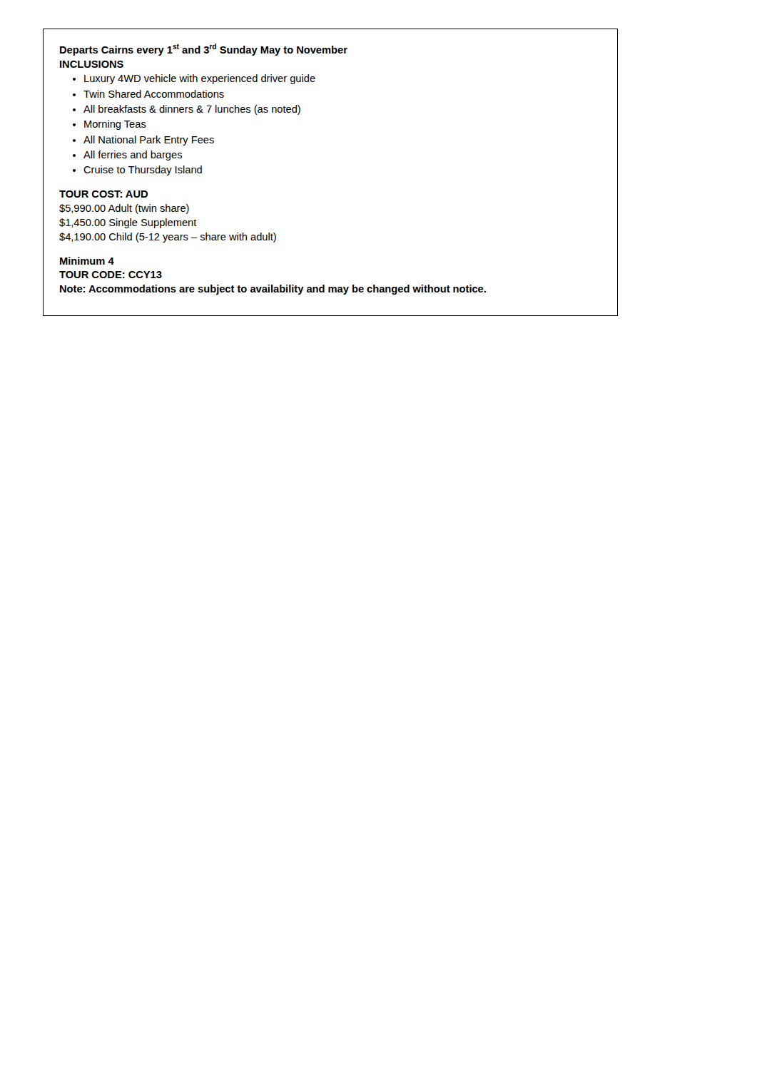Departs Cairns every 1st and 3rd Sunday May to November
INCLUSIONS
Luxury 4WD vehicle with experienced driver guide
Twin Shared Accommodations
All breakfasts & dinners & 7 lunches (as noted)
Morning Teas
All National Park Entry Fees
All ferries and barges
Cruise to Thursday Island
TOUR COST: AUD
$5,990.00 Adult (twin share)
$1,450.00 Single Supplement
$4,190.00 Child (5-12 years – share with adult)
Minimum 4
TOUR CODE: CCY13
Note: Accommodations are subject to availability and may be changed without notice.